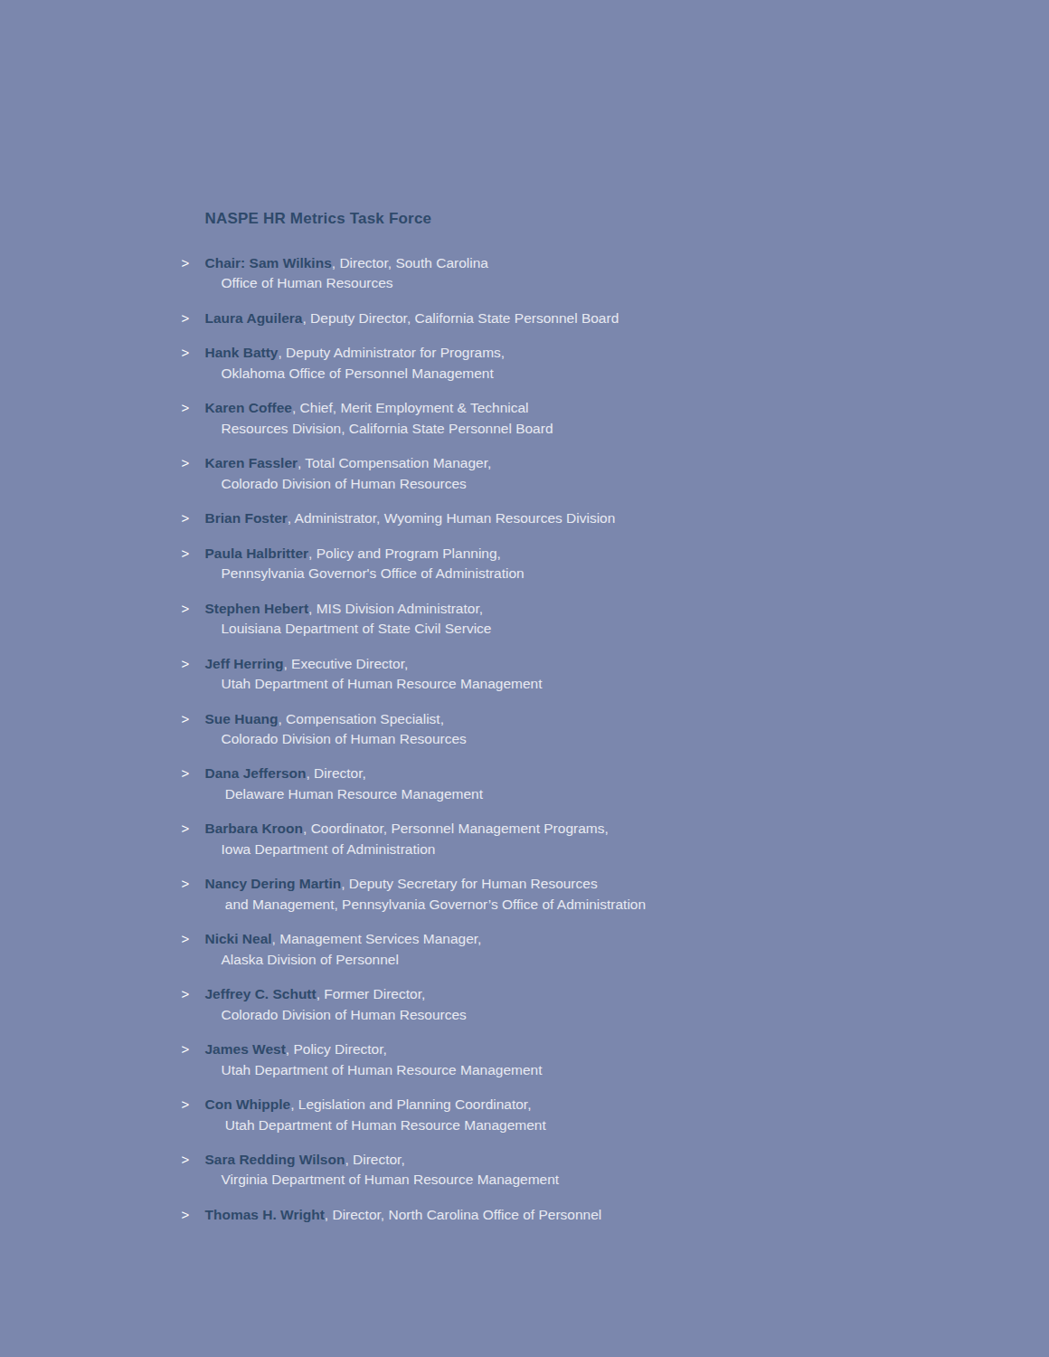NASPE HR Metrics Task Force
Chair: Sam Wilkins, Director, South CarolinaOffice of Human Resources
Laura Aguilera, Deputy Director, California State Personnel Board
Hank Batty, Deputy Administrator for Programs,Oklahoma Office of Personnel Management
Karen Coffee, Chief, Merit Employment & TechnicalResources Division, California State Personnel Board
Karen Fassler, Total Compensation Manager,Colorado Division of Human Resources
Brian Foster, Administrator, Wyoming Human Resources Division
Paula Halbritter, Policy and Program Planning,Pennsylvania Governor's Office of Administration
Stephen Hebert, MIS Division Administrator,Louisiana Department of State Civil Service
Jeff Herring, Executive Director,Utah Department of Human Resource Management
Sue Huang, Compensation Specialist,Colorado Division of Human Resources
Dana Jefferson, Director, Delaware Human Resource Management
Barbara Kroon, Coordinator, Personnel Management Programs,Iowa Department of Administration
Nancy Dering Martin, Deputy Secretary for Human Resources and Management, Pennsylvania Governor’s Office of Administration
Nicki Neal, Management Services Manager,Alaska Division of Personnel
Jeffrey C. Schutt, Former Director,Colorado Division of Human Resources
James West, Policy Director,Utah Department of Human Resource Management
Con Whipple, Legislation and Planning Coordinator, Utah Department of Human Resource Management
Sara Redding Wilson, Director,Virginia Department of Human Resource Management
Thomas H. Wright, Director, North Carolina Office of Personnel